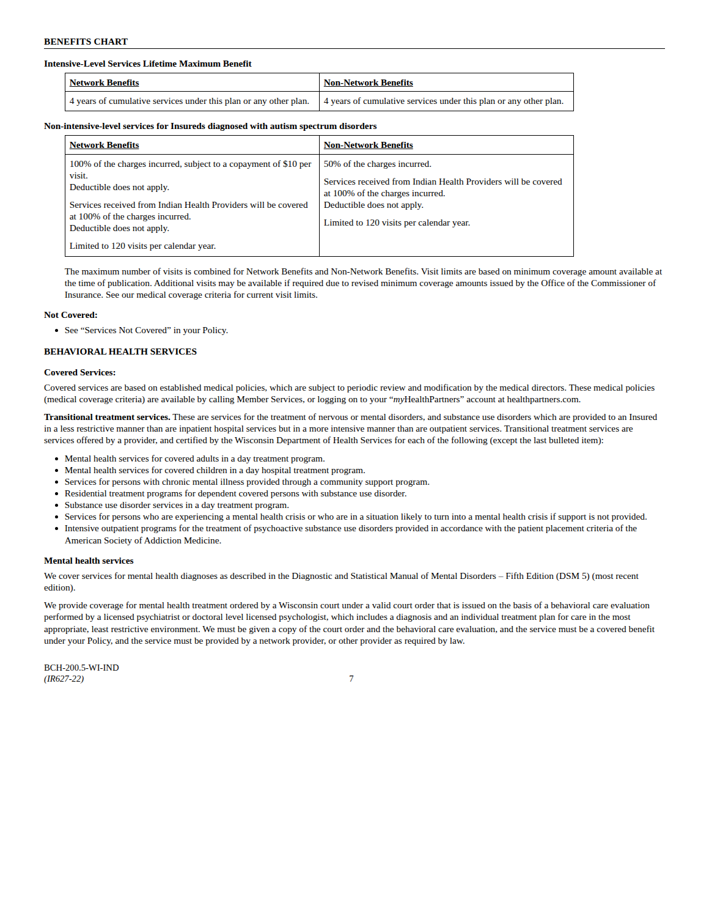BENEFITS CHART
Intensive-Level Services Lifetime Maximum Benefit
| Network Benefits | Non-Network Benefits |
| 4 years of cumulative services under this plan or any other plan. | 4 years of cumulative services under this plan or any other plan. |
Non-intensive-level services for Insureds diagnosed with autism spectrum disorders
| Network Benefits | Non-Network Benefits |
| 100% of the charges incurred, subject to a copayment of $10 per visit. Deductible does not apply. Services received from Indian Health Providers will be covered at 100% of the charges incurred. Deductible does not apply. Limited to 120 visits per calendar year. | 50% of the charges incurred. Services received from Indian Health Providers will be covered at 100% of the charges incurred. Deductible does not apply. Limited to 120 visits per calendar year. |
The maximum number of visits is combined for Network Benefits and Non-Network Benefits. Visit limits are based on minimum coverage amount available at the time of publication. Additional visits may be available if required due to revised minimum coverage amounts issued by the Office of the Commissioner of Insurance. See our medical coverage criteria for current visit limits.
Not Covered:
See “Services Not Covered” in your Policy.
BEHAVIORAL HEALTH SERVICES
Covered Services:
Covered services are based on established medical policies, which are subject to periodic review and modification by the medical directors. These medical policies (medical coverage criteria) are available by calling Member Services, or logging on to your “my HealthPartners” account at healthpartners.com.
Transitional treatment services. These are services for the treatment of nervous or mental disorders, and substance use disorders which are provided to an Insured in a less restrictive manner than are inpatient hospital services but in a more intensive manner than are outpatient services. Transitional treatment services are services offered by a provider, and certified by the Wisconsin Department of Health Services for each of the following (except the last bulleted item):
Mental health services for covered adults in a day treatment program.
Mental health services for covered children in a day hospital treatment program.
Services for persons with chronic mental illness provided through a community support program.
Residential treatment programs for dependent covered persons with substance use disorder.
Substance use disorder services in a day treatment program.
Services for persons who are experiencing a mental health crisis or who are in a situation likely to turn into a mental health crisis if support is not provided.
Intensive outpatient programs for the treatment of psychoactive substance use disorders provided in accordance with the patient placement criteria of the American Society of Addiction Medicine.
Mental health services
We cover services for mental health diagnoses as described in the Diagnostic and Statistical Manual of Mental Disorders – Fifth Edition (DSM 5) (most recent edition).
We provide coverage for mental health treatment ordered by a Wisconsin court under a valid court order that is issued on the basis of a behavioral care evaluation performed by a licensed psychiatrist or doctoral level licensed psychologist, which includes a diagnosis and an individual treatment plan for care in the most appropriate, least restrictive environment. We must be given a copy of the court order and the behavioral care evaluation, and the service must be a covered benefit under your Policy, and the service must be provided by a network provider, or other provider as required by law.
BCH-200.5-WI-IND
(IR627-22) 7